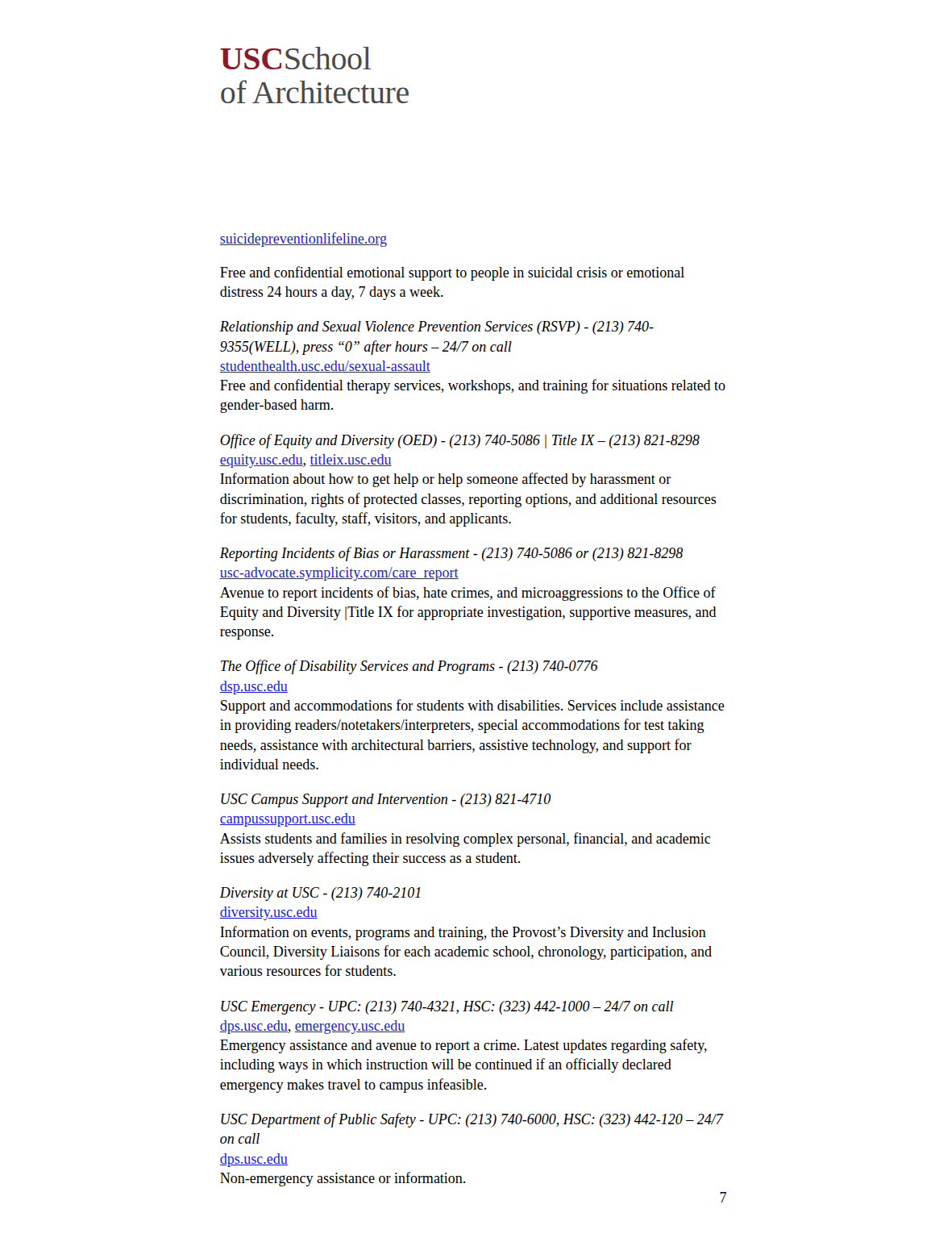USC School
of Architecture
suicidepreventionlifeline.org
Free and confidential emotional support to people in suicidal crisis or emotional distress 24 hours a day, 7 days a week.
Relationship and Sexual Violence Prevention Services (RSVP) - (213) 740-9355(WELL), press “0” after hours – 24/7 on call
studenthealth.usc.edu/sexual-assault
Free and confidential therapy services, workshops, and training for situations related to gender-based harm.
Office of Equity and Diversity (OED) - (213) 740-5086 | Title IX – (213) 821-8298
equity.usc.edu, titleix.usc.edu
Information about how to get help or help someone affected by harassment or discrimination, rights of protected classes, reporting options, and additional resources for students, faculty, staff, visitors, and applicants.
Reporting Incidents of Bias or Harassment - (213) 740-5086 or (213) 821-8298
usc-advocate.symplicity.com/care_report
Avenue to report incidents of bias, hate crimes, and microaggressions to the Office of Equity and Diversity |Title IX for appropriate investigation, supportive measures, and response.
The Office of Disability Services and Programs - (213) 740-0776
dsp.usc.edu
Support and accommodations for students with disabilities. Services include assistance in providing readers/notetakers/interpreters, special accommodations for test taking needs, assistance with architectural barriers, assistive technology, and support for individual needs.
USC Campus Support and Intervention - (213) 821-4710
campussupport.usc.edu
Assists students and families in resolving complex personal, financial, and academic issues adversely affecting their success as a student.
Diversity at USC - (213) 740-2101
diversity.usc.edu
Information on events, programs and training, the Provost’s Diversity and Inclusion Council, Diversity Liaisons for each academic school, chronology, participation, and various resources for students.
USC Emergency - UPC: (213) 740-4321, HSC: (323) 442-1000 – 24/7 on call
dps.usc.edu, emergency.usc.edu
Emergency assistance and avenue to report a crime. Latest updates regarding safety, including ways in which instruction will be continued if an officially declared emergency makes travel to campus infeasible.
USC Department of Public Safety - UPC: (213) 740-6000, HSC: (323) 442-120 – 24/7 on call
dps.usc.edu
Non-emergency assistance or information.
7